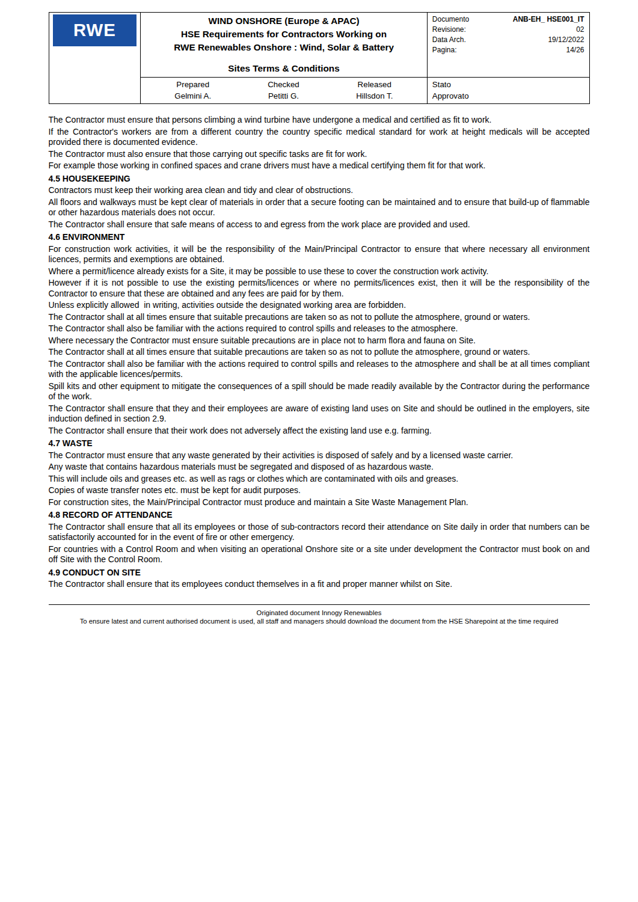| RWE | WIND ONSHORE (Europe & APAC) HSE Requirements for Contractors Working on RWE Renewables Onshore : Wind, Solar & Battery Sites Terms & Conditions | / Documento / ANB-EH_ HSE001_IT / / Revisione: / 02 / / Data Arch. / 19/12/2022 / / Pagina: / 14/26 / |
| / Prepared / Checked / Released / / Gelmini A. / Petitti G. / Hillsdon T. / | / Stato / / Approvato / |
The Contractor must ensure that persons climbing a wind turbine have undergone a medical and certified as fit to work.
If the Contractor's workers are from a different country the country specific medical standard for work at height medicals will be accepted provided there is documented evidence.
The Contractor must also ensure that those carrying out specific tasks are fit for work.
For example those working in confined spaces and crane drivers must have a medical certifying them fit for that work.
4.5 HOUSEKEEPING
Contractors must keep their working area clean and tidy and clear of obstructions.
All floors and walkways must be kept clear of materials in order that a secure footing can be maintained and to ensure that build-up of flammable or other hazardous materials does not occur.
The Contractor shall ensure that safe means of access to and egress from the work place are provided and used.
4.6 ENVIRONMENT
For construction work activities, it will be the responsibility of the Main/Principal Contractor to ensure that where necessary all environment licences, permits and exemptions are obtained.
Where a permit/licence already exists for a Site, it may be possible to use these to cover the construction work activity.
However if it is not possible to use the existing permits/licences or where no permits/licences exist, then it will be the responsibility of the Contractor to ensure that these are obtained and any fees are paid for by them.
Unless explicitly allowed in writing, activities outside the designated working area are forbidden.
The Contractor shall at all times ensure that suitable precautions are taken so as not to pollute the atmosphere, ground or waters.
The Contractor shall also be familiar with the actions required to control spills and releases to the atmosphere.
Where necessary the Contractor must ensure suitable precautions are in place not to harm flora and fauna on Site.
The Contractor shall at all times ensure that suitable precautions are taken so as not to pollute the atmosphere, ground or waters.
The Contractor shall also be familiar with the actions required to control spills and releases to the atmosphere and shall be at all times compliant with the applicable licences/permits.
Spill kits and other equipment to mitigate the consequences of a spill should be made readily available by the Contractor during the performance of the work.
The Contractor shall ensure that they and their employees are aware of existing land uses on Site and should be outlined in the employers, site induction defined in section 2.9.
The Contractor shall ensure that their work does not adversely affect the existing land use e.g. farming.
4.7 WASTE
The Contractor must ensure that any waste generated by their activities is disposed of safely and by a licensed waste carrier.
Any waste that contains hazardous materials must be segregated and disposed of as hazardous waste.
This will include oils and greases etc. as well as rags or clothes which are contaminated with oils and greases.
Copies of waste transfer notes etc. must be kept for audit purposes.
For construction sites, the Main/Principal Contractor must produce and maintain a Site Waste Management Plan.
4.8 RECORD OF ATTENDANCE
The Contractor shall ensure that all its employees or those of sub-contractors record their attendance on Site daily in order that numbers can be satisfactorily accounted for in the event of fire or other emergency.
For countries with a Control Room and when visiting an operational Onshore site or a site under development the Contractor must book on and off Site with the Control Room.
4.9 CONDUCT ON SITE
The Contractor shall ensure that its employees conduct themselves in a fit and proper manner whilst on Site.
Originated document Innogy Renewables
To ensure latest and current authorised document is used, all staff and managers should download the document from the HSE Sharepoint at the time required